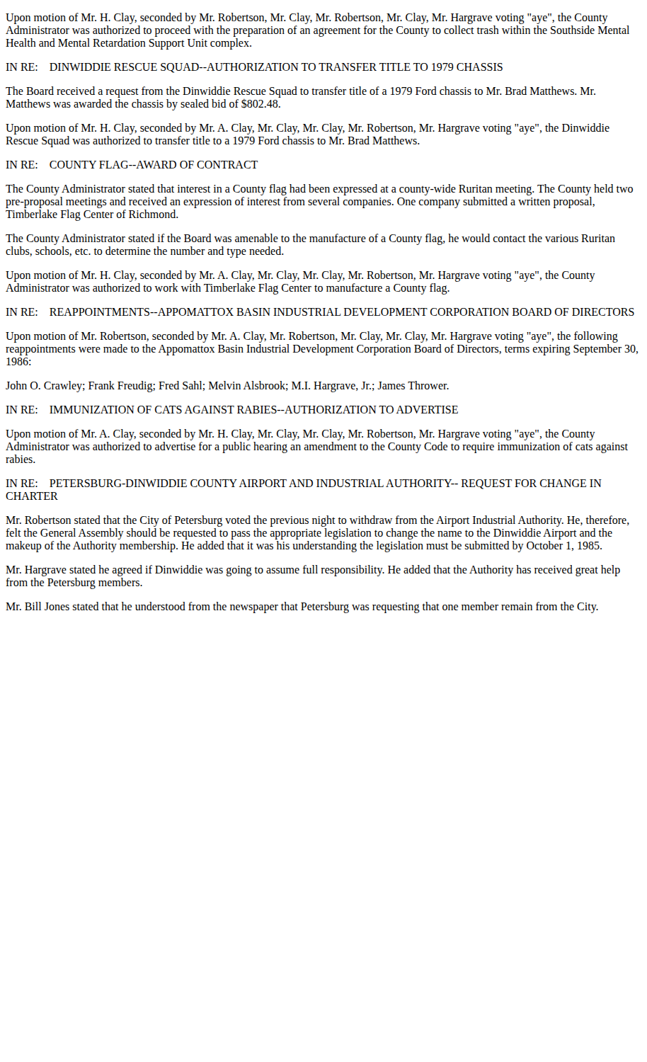Upon motion of Mr. H. Clay, seconded by Mr. Robertson, Mr. Clay, Mr. Robertson, Mr. Clay, Mr. Hargrave voting "aye", the County Administrator was authorized to proceed with the preparation of an agreement for the County to collect trash within the Southside Mental Health and Mental Retardation Support Unit complex.
IN RE: DINWIDDIE RESCUE SQUAD--AUTHORIZATION TO TRANSFER TITLE TO 1979 CHASSIS
The Board received a request from the Dinwiddie Rescue Squad to transfer title of a 1979 Ford chassis to Mr. Brad Matthews. Mr. Matthews was awarded the chassis by sealed bid of $802.48.
Upon motion of Mr. H. Clay, seconded by Mr. A. Clay, Mr. Clay, Mr. Clay, Mr. Robertson, Mr. Hargrave voting "aye", the Dinwiddie Rescue Squad was authorized to transfer title to a 1979 Ford chassis to Mr. Brad Matthews.
IN RE: COUNTY FLAG--AWARD OF CONTRACT
The County Administrator stated that interest in a County flag had been expressed at a county-wide Ruritan meeting. The County held two pre-proposal meetings and received an expression of interest from several companies. One company submitted a written proposal, Timberlake Flag Center of Richmond.
The County Administrator stated if the Board was amenable to the manufacture of a County flag, he would contact the various Ruritan clubs, schools, etc. to determine the number and type needed.
Upon motion of Mr. H. Clay, seconded by Mr. A. Clay, Mr. Clay, Mr. Clay, Mr. Robertson, Mr. Hargrave voting "aye", the County Administrator was authorized to work with Timberlake Flag Center to manufacture a County flag.
IN RE: REAPPOINTMENTS--APPOMATTOX BASIN INDUSTRIAL DEVELOPMENT CORPORATION BOARD OF DIRECTORS
Upon motion of Mr. Robertson, seconded by Mr. A. Clay, Mr. Robertson, Mr. Clay, Mr. Clay, Mr. Hargrave voting "aye", the following reappointments were made to the Appomattox Basin Industrial Development Corporation Board of Directors, terms expiring September 30, 1986:
John O. Crawley; Frank Freudig; Fred Sahl; Melvin Alsbrook; M.I. Hargrave, Jr.; James Thrower.
IN RE: IMMUNIZATION OF CATS AGAINST RABIES--AUTHORIZATION TO ADVERTISE
Upon motion of Mr. A. Clay, seconded by Mr. H. Clay, Mr. Clay, Mr. Clay, Mr. Robertson, Mr. Hargrave voting "aye", the County Administrator was authorized to advertise for a public hearing an amendment to the County Code to require immunization of cats against rabies.
IN RE: PETERSBURG-DINWIDDIE COUNTY AIRPORT AND INDUSTRIAL AUTHORITY-- REQUEST FOR CHANGE IN CHARTER
Mr. Robertson stated that the City of Petersburg voted the previous night to withdraw from the Airport Industrial Authority. He, therefore, felt the General Assembly should be requested to pass the appropriate legislation to change the name to the Dinwiddie Airport and the makeup of the Authority membership. He added that it was his understanding the legislation must be submitted by October 1, 1985.
Mr. Hargrave stated he agreed if Dinwiddie was going to assume full responsibility. He added that the Authority has received great help from the Petersburg members.
Mr. Bill Jones stated that he understood from the newspaper that Petersburg was requesting that one member remain from the City.